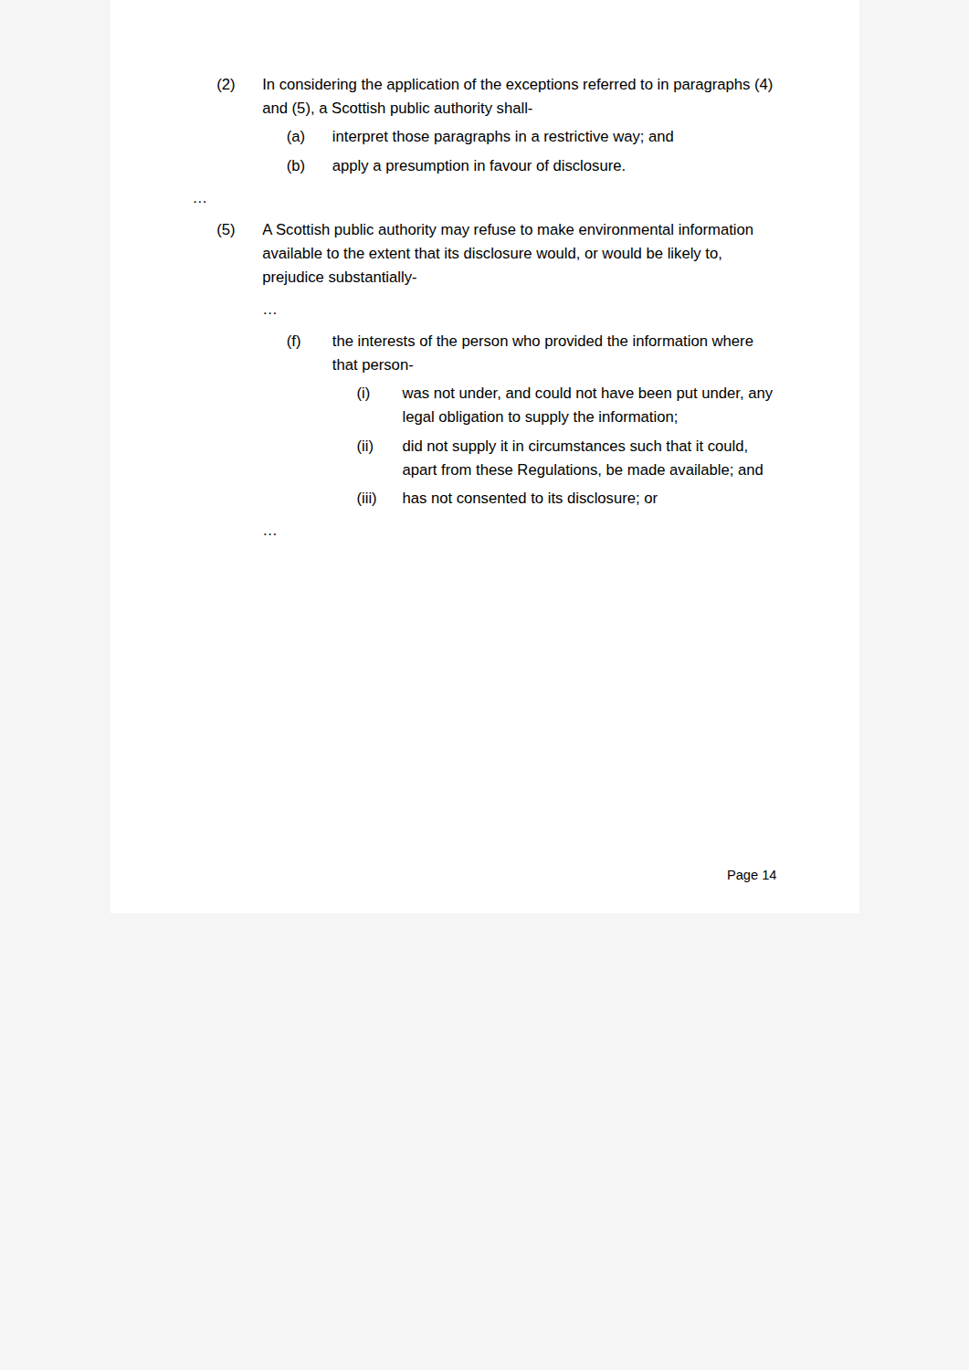(2) In considering the application of the exceptions referred to in paragraphs (4) and (5), a Scottish public authority shall-
(a) interpret those paragraphs in a restrictive way; and
(b) apply a presumption in favour of disclosure.
…
(5) A Scottish public authority may refuse to make environmental information available to the extent that its disclosure would, or would be likely to, prejudice substantially-
…
(f) the interests of the person who provided the information where that person-
(i) was not under, and could not have been put under, any legal obligation to supply the information;
(ii) did not supply it in circumstances such that it could, apart from these Regulations, be made available; and
(iii) has not consented to its disclosure; or
…
Page 14